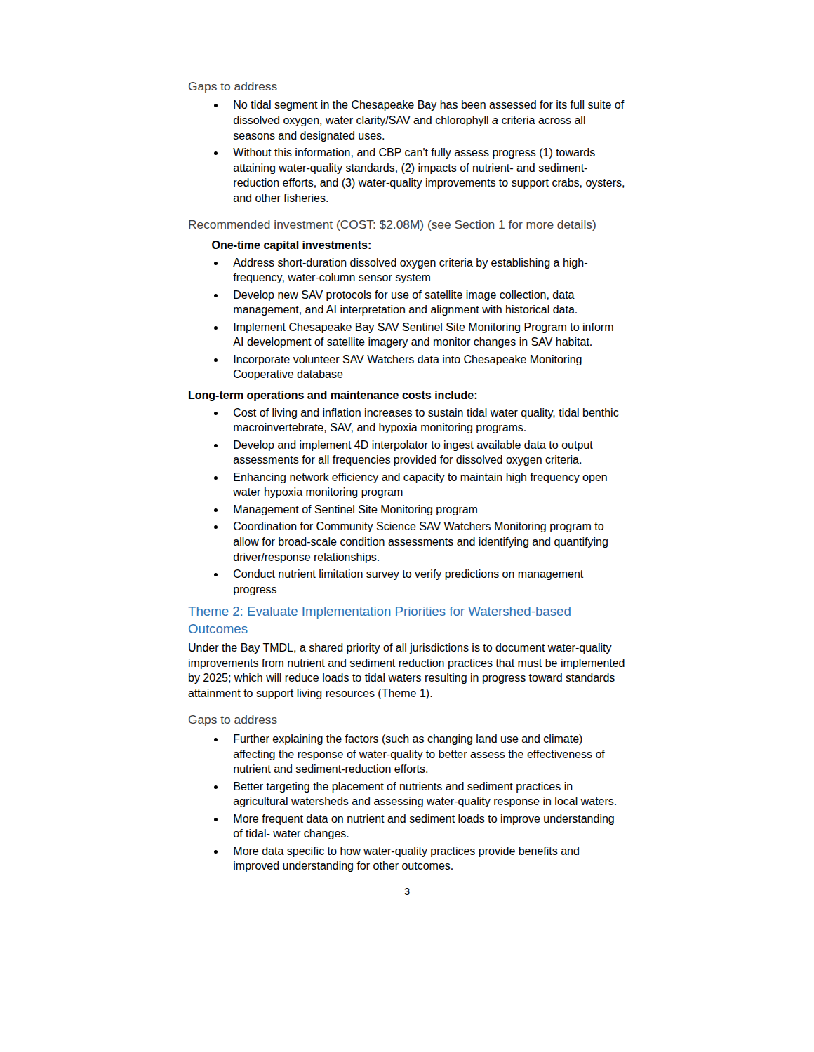Gaps to address
No tidal segment in the Chesapeake Bay has been assessed for its full suite of dissolved oxygen, water clarity/SAV and chlorophyll a criteria across all seasons and designated uses.
Without this information, and CBP can't fully assess progress (1) towards attaining water-quality standards, (2) impacts of nutrient- and sediment-reduction efforts, and (3) water-quality improvements to support crabs, oysters, and other fisheries.
Recommended investment (COST: $2.08M) (see Section 1 for more details)
One-time capital investments:
Address short-duration dissolved oxygen criteria by establishing a high-frequency, water-column sensor system
Develop new SAV protocols for use of satellite image collection, data management, and AI interpretation and alignment with historical data.
Implement Chesapeake Bay SAV Sentinel Site Monitoring Program to inform AI development of satellite imagery and monitor changes in SAV habitat.
Incorporate volunteer SAV Watchers data into Chesapeake Monitoring Cooperative database
Long-term operations and maintenance costs include:
Cost of living and inflation increases to sustain tidal water quality, tidal benthic macroinvertebrate, SAV, and hypoxia monitoring programs.
Develop and implement 4D interpolator to ingest available data to output assessments for all frequencies provided for dissolved oxygen criteria.
Enhancing network efficiency and capacity to maintain high frequency open water hypoxia monitoring program
Management of Sentinel Site Monitoring program
Coordination for Community Science SAV Watchers Monitoring program to allow for broad-scale condition assessments and identifying and quantifying driver/response relationships.
Conduct nutrient limitation survey to verify predictions on management progress
Theme 2: Evaluate Implementation Priorities for Watershed-based Outcomes
Under the Bay TMDL, a shared priority of all jurisdictions is to document water-quality improvements from nutrient and sediment reduction practices that must be implemented by 2025; which will reduce loads to tidal waters resulting in progress toward standards attainment to support living resources (Theme 1).
Gaps to address
Further explaining the factors (such as changing land use and climate) affecting the response of water-quality to better assess the effectiveness of nutrient and sediment-reduction efforts.
Better targeting the placement of nutrients and sediment practices in agricultural watersheds and assessing water-quality response in local waters.
More frequent data on nutrient and sediment loads to improve understanding of tidal- water changes.
More data specific to how water-quality practices provide benefits and improved understanding for other outcomes.
3